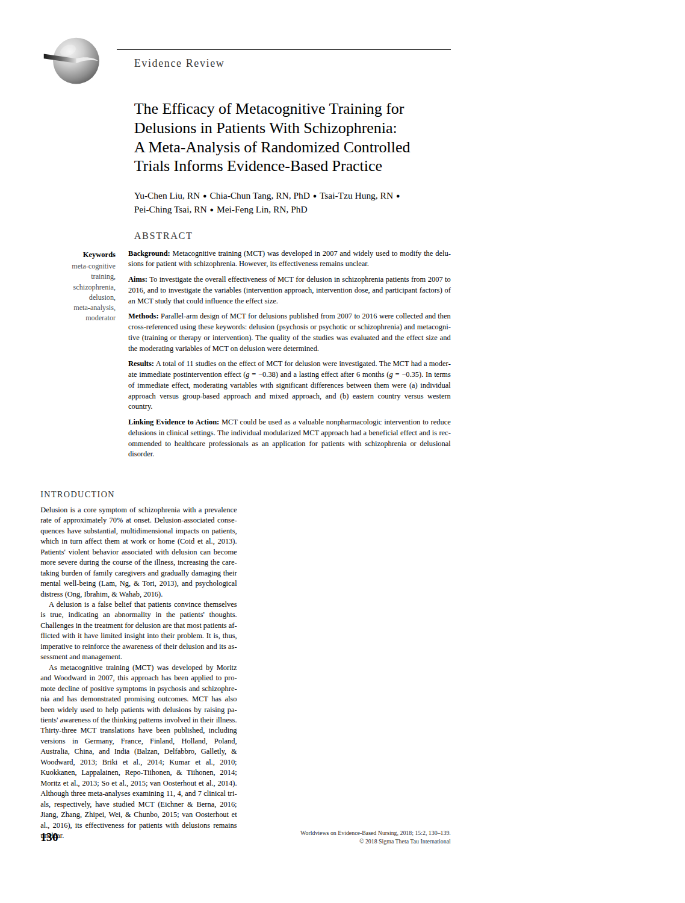Evidence Review
The Efficacy of Metacognitive Training for
Delusions in Patients With Schizophrenia:
A Meta-Analysis of Randomized Controlled
Trials Informs Evidence-Based Practice
Yu-Chen Liu, RN ● Chia-Chun Tang, RN, PhD ● Tsai-Tzu Hung, RN ●
Pei-Ching Tsai, RN ● Mei-Feng Lin, RN, PhD
ABSTRACT
Keywords
meta-cognitive
training,
schizophrenia,
delusion,
meta-analysis,
moderator
Background: Metacognitive training (MCT) was developed in 2007 and widely used to modify the delusions for patient with schizophrenia. However, its effectiveness remains unclear.
Aims: To investigate the overall effectiveness of MCT for delusion in schizophrenia patients from 2007 to 2016, and to investigate the variables (intervention approach, intervention dose, and participant factors) of an MCT study that could influence the effect size.
Methods: Parallel-arm design of MCT for delusions published from 2007 to 2016 were collected and then cross-referenced using these keywords: delusion (psychosis or psychotic or schizophrenia) and metacognitive (training or therapy or intervention). The quality of the studies was evaluated and the effect size and the moderating variables of MCT on delusion were determined.
Results: A total of 11 studies on the effect of MCT for delusion were investigated. The MCT had a moderate immediate postintervention effect (g = −0.38) and a lasting effect after 6 months (g = −0.35). In terms of immediate effect, moderating variables with significant differences between them were (a) individual approach versus group-based approach and mixed approach, and (b) eastern country versus western country.
Linking Evidence to Action: MCT could be used as a valuable nonpharmacologic intervention to reduce delusions in clinical settings. The individual modularized MCT approach had a beneficial effect and is recommended to healthcare professionals as an application for patients with schizophrenia or delusional disorder.
INTRODUCTION
Delusion is a core symptom of schizophrenia with a prevalence rate of approximately 70% at onset. Delusion-associated consequences have substantial, multidimensional impacts on patients, which in turn affect them at work or home (Coid et al., 2013). Patients' violent behavior associated with delusion can become more severe during the course of the illness, increasing the caretaking burden of family caregivers and gradually damaging their mental well-being (Lam, Ng, & Tori, 2013), and psychological distress (Ong, Ibrahim, & Wahab, 2016).
A delusion is a false belief that patients convince themselves is true, indicating an abnormality in the patients' thoughts. Challenges in the treatment for delusion are that most patients afflicted with it have limited insight into their problem. It is, thus, imperative to reinforce the awareness of their delusion and its assessment and management.
As metacognitive training (MCT) was developed by Moritz and Woodward in 2007, this approach has been applied to promote decline of positive symptoms in psychosis and schizophrenia and has demonstrated promising outcomes. MCT has also been widely used to help patients with delusions by raising patients' awareness of the thinking patterns involved in their illness. Thirty-three MCT translations have been published, including versions in Germany, France, Finland, Holland, Poland, Australia, China, and India (Balzan, Delfabbro, Galletly, & Woodward, 2013; Briki et al., 2014; Kumar et al., 2010; Kuokkanen, Lappalainen, Repo-Tiihonen, & Tiihonen, 2014; Moritz et al., 2013; So et al., 2015; van Oosterhout et al., 2014). Although three meta-analyses examining 11, 4, and 7 clinical trials, respectively, have studied MCT (Eichner & Berna, 2016; Jiang, Zhang, Zhipei, Wei, & Chunbo, 2015; van Oosterhout et al., 2016), its effectiveness for patients with delusions remains unclear.
130
Worldviews on Evidence-Based Nursing, 2018; 15:2, 130–139.
© 2018 Sigma Theta Tau International